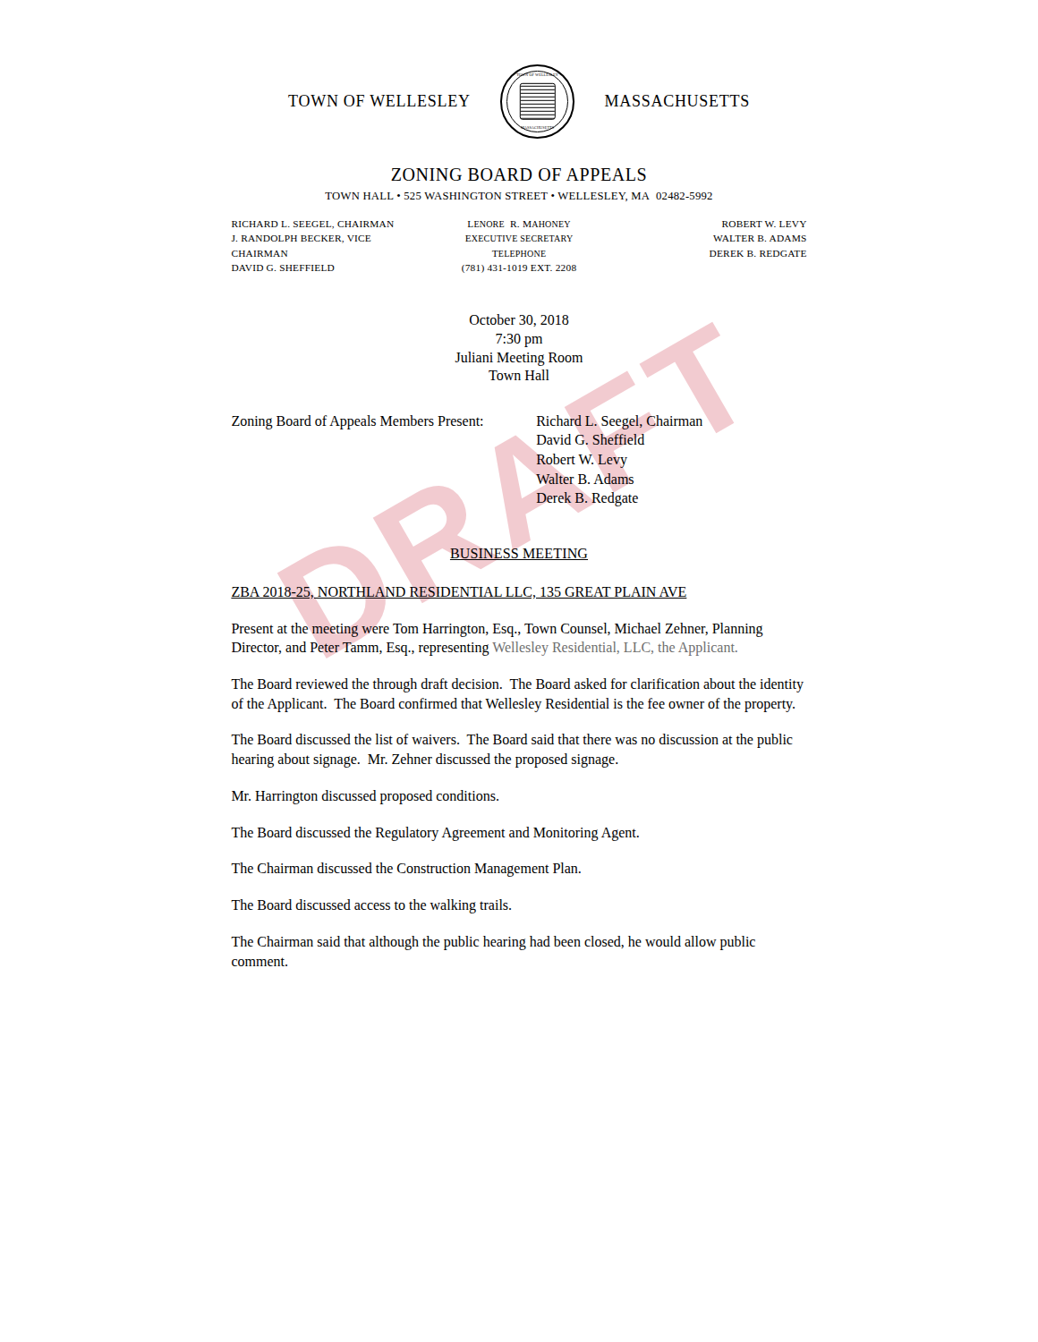DRAFT
TOWN OF WELLESLEY
TOWN OF WELLESLEY
MASSACHUSETTS
MASSACHUSETTS
ZONING BOARD OF APPEALS
TOWN HALL • 525 WASHINGTON STREET • WELLESLEY, MA 02482-5992
RICHARD L. SEEGEL, CHAIRMAN
J. RANDOLPH BECKER, VICE CHAIRMAN
DAVID G. SHEFFIELD
LENORE R. MAHONEY
EXECUTIVE SECRETARY
TELEPHONE
(781) 431-1019 EXT. 2208
ROBERT W. LEVY
WALTER B. ADAMS
DEREK B. REDGATE
October 30, 2018
7:30 pm
Juliani Meeting Room
Town Hall
Zoning Board of Appeals Members Present:
Richard L. Seegel, Chairman
David G. Sheffield
Robert W. Levy
Walter B. Adams
Derek B. Redgate
BUSINESS MEETING
ZBA 2018-25, NORTHLAND RESIDENTIAL LLC, 135 GREAT PLAIN AVE
Present at the meeting were Tom Harrington, Esq., Town Counsel, Michael Zehner, Planning Director, and Peter Tamm, Esq., representing Wellesley Residential, LLC, the Applicant.
The Board reviewed the through draft decision. The Board asked for clarification about the identity of the Applicant. The Board confirmed that Wellesley Residential is the fee owner of the property.
The Board discussed the list of waivers. The Board said that there was no discussion at the public hearing about signage. Mr. Zehner discussed the proposed signage.
Mr. Harrington discussed proposed conditions.
The Board discussed the Regulatory Agreement and Monitoring Agent.
The Chairman discussed the Construction Management Plan.
The Board discussed access to the walking trails.
The Chairman said that although the public hearing had been closed, he would allow public comment.